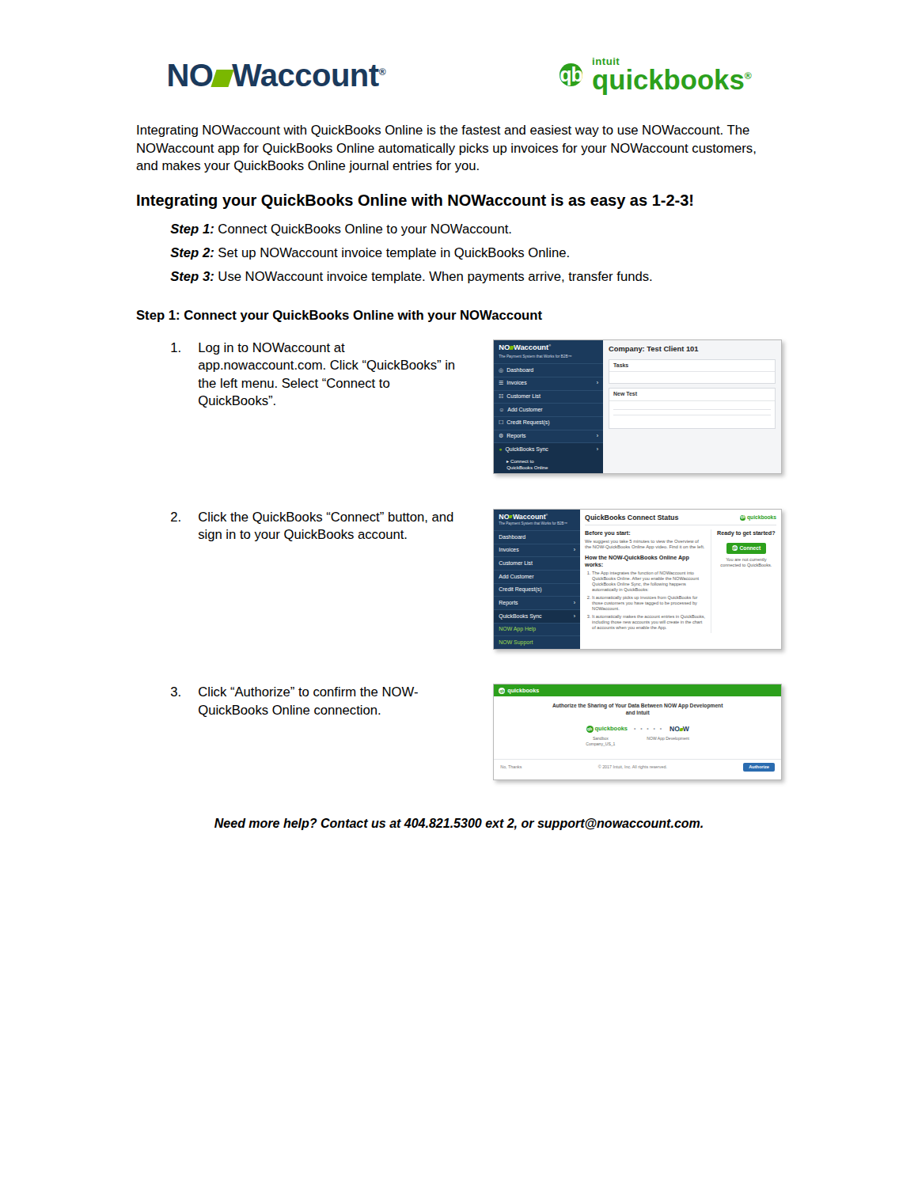NO Waccount®
qb intuit quickbooks®
Integrating NOWaccount with QuickBooks Online is the fastest and easiest way to use NOWaccount. The NOWaccount app for QuickBooks Online automatically picks up invoices for your NOWaccount customers, and makes your QuickBooks Online journal entries for you.
Integrating your QuickBooks Online with NOWaccount is as easy as 1-2-3!
Step 1: Connect QuickBooks Online to your NOWaccount.
Step 2: Set up NOWaccount invoice template in QuickBooks Online.
Step 3: Use NOWaccount invoice template. When payments arrive, transfer funds.
Step 1: Connect your QuickBooks Online with your NOWaccount
Log in to NOWaccount at app.nowaccount.com. Click “QuickBooks” in the left menu. Select “Connect to QuickBooks”.
NO Waccount®
The Payment System that Works for B2B™
◎Dashboard
☰Invoices›
☷Customer List
☺Add Customer
☐Credit Request(s)
⚙Reports›
●QuickBooks Sync›
▸ Connect to
QuickBooks Online
Company: Test Client 101
Tasks
New Test
Click the QuickBooks “Connect” button, and sign in to your QuickBooks account.
NO Waccount®
The Payment System that Works for B2B™
Dashboard
Invoices›
Customer List
Add Customer
Credit Request(s)
Reports›
QuickBooks Sync›
NOW App Help
NOW Support
QuickBooks Connect Status
qbquickbooks
Before you start:
We suggest you take 5 minutes to view the Overview of the NOW-QuickBooks Online App video. Find it on the left.
How the NOW-QuickBooks Online App works:
The App integrates the function of NOWaccount into QuickBooks Online. After you enable the NOWaccount QuickBooks Online Sync, the following happens automatically in QuickBooks:
It automatically picks up invoices from QuickBooks for those customers you have tagged to be processed by NOWaccount.
It automatically makes the account entries in QuickBooks, including those new accounts you will create in the chart of accounts when you enable the App.
Ready to get started?
qb Connect
You are not currently connected to QuickBooks.
Click “Authorize” to confirm the NOW-QuickBooks Online connection.
qbquickbooks
Authorize the Sharing of Your Data Between NOW App Development
and Intuit
qbquickbooks • • • • • NO W
Sandbox
Company_US_1 NOW App Development
No, Thanks © 2017 Intuit, Inc. All rights reserved. Authorize
Need more help? Contact us at 404.821.5300 ext 2, or support@nowaccount.com.